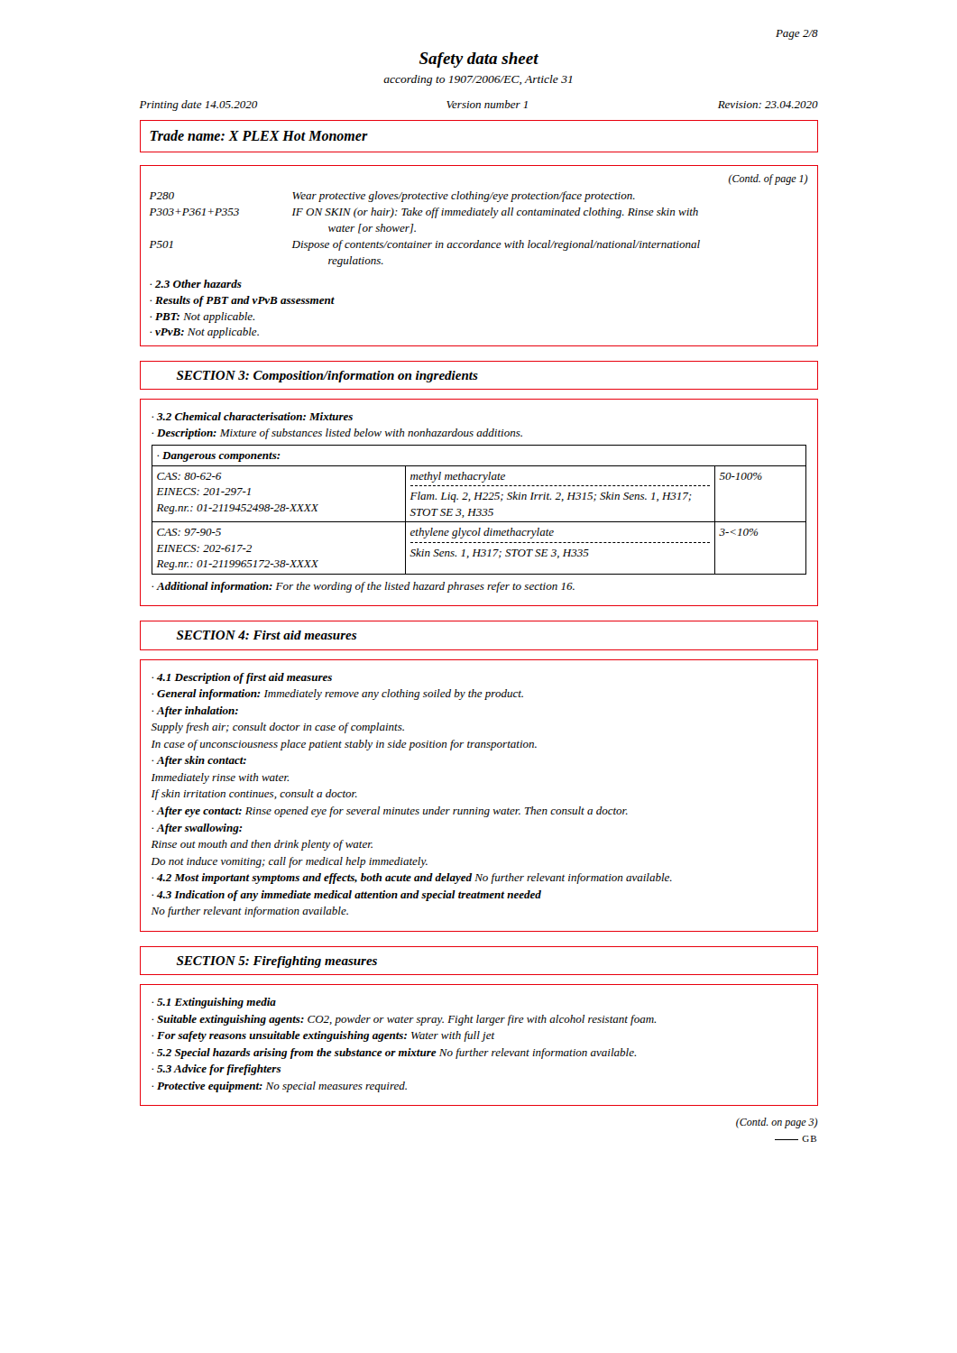Page 2/8
Safety data sheet
according to 1907/2006/EC, Article 31
Printing date 14.05.2020 Version number 1 Revision: 23.04.2020
Trade name: X PLEX Hot Monomer
(Contd. of page 1)
| P280 | Wear protective gloves/protective clothing/eye protection/face protection. |
| P303+P361+P353 | IF ON SKIN (or hair): Take off immediately all contaminated clothing. Rinse skin with water [or shower]. |
| P501 | Dispose of contents/container in accordance with local/regional/national/international regulations. |
· 2.3 Other hazards
· Results of PBT and vPvB assessment
· PBT: Not applicable.
· vPvB: Not applicable.
SECTION 3: Composition/information on ingredients
· 3.2 Chemical characterisation: Mixtures
· Description: Mixture of substances listed below with nonhazardous additions.
| · Dangerous components: |
| CAS: 80-62-6 EINECS: 201-297-1 Reg.nr.: 01-2119452498-28-XXXX | methyl methacrylate Flam. Liq. 2, H225; Skin Irrit. 2, H315; Skin Sens. 1, H317; STOT SE 3, H335 | 50-100% |
| CAS: 97-90-5 EINECS: 202-617-2 Reg.nr.: 01-2119965172-38-XXXX | ethylene glycol dimethacrylate Skin Sens. 1, H317; STOT SE 3, H335 | 3-<10% |
· Additional information: For the wording of the listed hazard phrases refer to section 16.
SECTION 4: First aid measures
· 4.1 Description of first aid measures
· General information: Immediately remove any clothing soiled by the product.
· After inhalation:
Supply fresh air; consult doctor in case of complaints.
In case of unconsciousness place patient stably in side position for transportation.
· After skin contact:
Immediately rinse with water.
If skin irritation continues, consult a doctor.
· After eye contact: Rinse opened eye for several minutes under running water. Then consult a doctor.
· After swallowing:
Rinse out mouth and then drink plenty of water.
Do not induce vomiting; call for medical help immediately.
· 4.2 Most important symptoms and effects, both acute and delayed No further relevant information available.
· 4.3 Indication of any immediate medical attention and special treatment needed
No further relevant information available.
SECTION 5: Firefighting measures
· 5.1 Extinguishing media
· Suitable extinguishing agents: CO2, powder or water spray. Fight larger fire with alcohol resistant foam.
· For safety reasons unsuitable extinguishing agents: Water with full jet
· 5.2 Special hazards arising from the substance or mixture No further relevant information available.
· 5.3 Advice for firefighters
· Protective equipment: No special measures required.
(Contd. on page 3)
GB